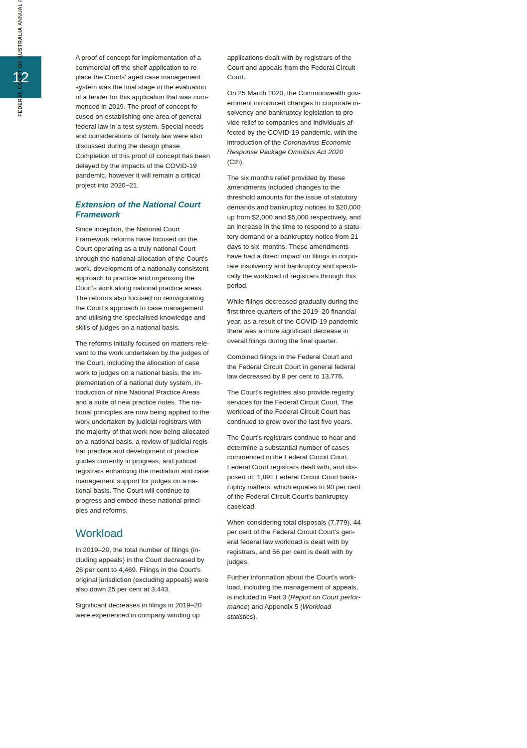12
FEDERAL COURT OF AUSTRALIA ANNUAL REPORT 2019–20
A proof of concept for implementation of a commercial off the shelf application to replace the Courts' aged case management system was the final stage in the evaluation of a tender for this application that was commenced in 2019. The proof of concept focused on establishing one area of general federal law in a test system. Special needs and considerations of family law were also discussed during the design phase. Completion of this proof of concept has been delayed by the impacts of the COVID-19 pandemic, however it will remain a critical project into 2020–21.
Extension of the National Court Framework
Since inception, the National Court Framework reforms have focused on the Court operating as a truly national Court through the national allocation of the Court's work, development of a nationally consistent approach to practice and organising the Court's work along national practice areas. The reforms also focused on reinvigorating the Court's approach to case management and utilising the specialised knowledge and skills of judges on a national basis.
The reforms initially focused on matters relevant to the work undertaken by the judges of the Court, including the allocation of case work to judges on a national basis, the implementation of a national duty system, introduction of nine National Practice Areas and a suite of new practice notes. The national principles are now being applied to the work undertaken by judicial registrars with the majority of that work now being allocated on a national basis, a review of judicial registrar practice and development of practice guides currently in progress, and judicial registrars enhancing the mediation and case management support for judges on a national basis. The Court will continue to progress and embed these national principles and reforms.
Workload
In 2019–20, the total number of filings (including appeals) in the Court decreased by 26 per cent to 4,469. Filings in the Court's original jurisdiction (excluding appeals) were also down 25 per cent at 3,443.
Significant decreases in filings in 2019–20 were experienced in company winding up applications dealt with by registrars of the Court and appeals from the Federal Circuit Court.
On 25 March 2020, the Commonwealth government introduced changes to corporate insolvency and bankruptcy legislation to provide relief to companies and individuals affected by the COVID-19 pandemic, with the introduction of the Coronavirus Economic Response Package Omnibus Act 2020 (Cth).
The six months relief provided by these amendments included changes to the threshold amounts for the issue of statutory demands and bankruptcy notices to $20,000 up from $2,000 and $5,000 respectively, and an increase in the time to respond to a statutory demand or a bankruptcy notice from 21 days to six months. These amendments have had a direct impact on filings in corporate insolvency and bankruptcy and specifically the workload of registrars through this period.
While filings decreased gradually during the first three quarters of the 2019–20 financial year, as a result of the COVID-19 pandemic there was a more significant decrease in overall filings during the final quarter.
Combined filings in the Federal Court and the Federal Circuit Court in general federal law decreased by 8 per cent to 13,776.
The Court's registries also provide registry services for the Federal Circuit Court. The workload of the Federal Circuit Court has continued to grow over the last five years.
The Court's registrars continue to hear and determine a substantial number of cases commenced in the Federal Circuit Court. Federal Court registrars dealt with, and disposed of, 1,891 Federal Circuit Court bankruptcy matters, which equates to 90 per cent of the Federal Circuit Court's bankruptcy caseload.
When considering total disposals (7,779), 44 per cent of the Federal Circuit Court's general federal law workload is dealt with by registrars, and 56 per cent is dealt with by judges.
Further information about the Court's workload, including the management of appeals, is included in Part 3 (Report on Court performance) and Appendix 5 (Workload statistics).